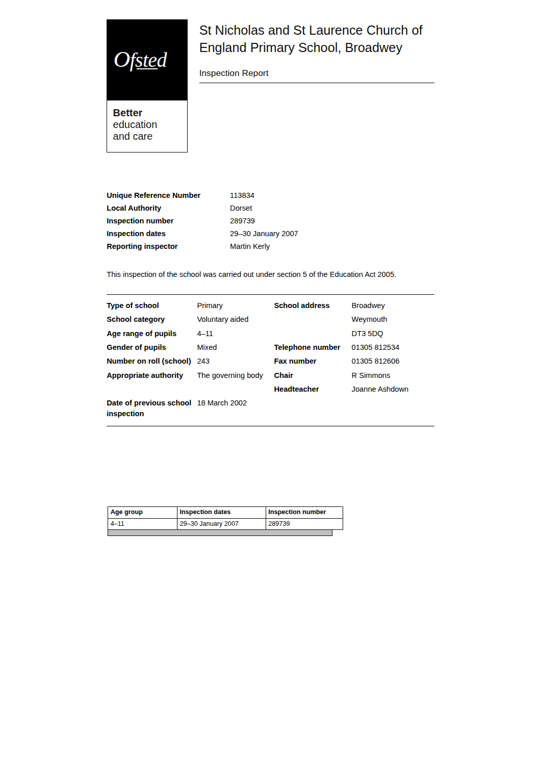Ofsted
Better
education
and care
St Nicholas and St Laurence Church of England Primary School, Broadwey
Inspection Report
| Unique Reference Number | 113834 |
| Local Authority | Dorset |
| Inspection number | 289739 |
| Inspection dates | 29–30 January 2007 |
| Reporting inspector | Martin Kerly |
This inspection of the school was carried out under section 5 of the Education Act 2005.
| Type of school | Primary | School address | Broadwey |
| School category | Voluntary aided | | Weymouth |
| Age range of pupils | 4–11 | | DT3 5DQ |
| Gender of pupils | Mixed | Telephone number | 01305 812534 |
| Number on roll (school) | 243 | Fax number | 01305 812606 |
| Appropriate authority | The governing body | Chair | R Simmons |
| | | Headteacher | Joanne Ashdown |
| Date of previous school inspection | 18 March 2002 | | |
| Age group | Inspection dates | Inspection number |
| --- | --- | --- |
| 4–11 | 29–30 January 2007 | 289739 |